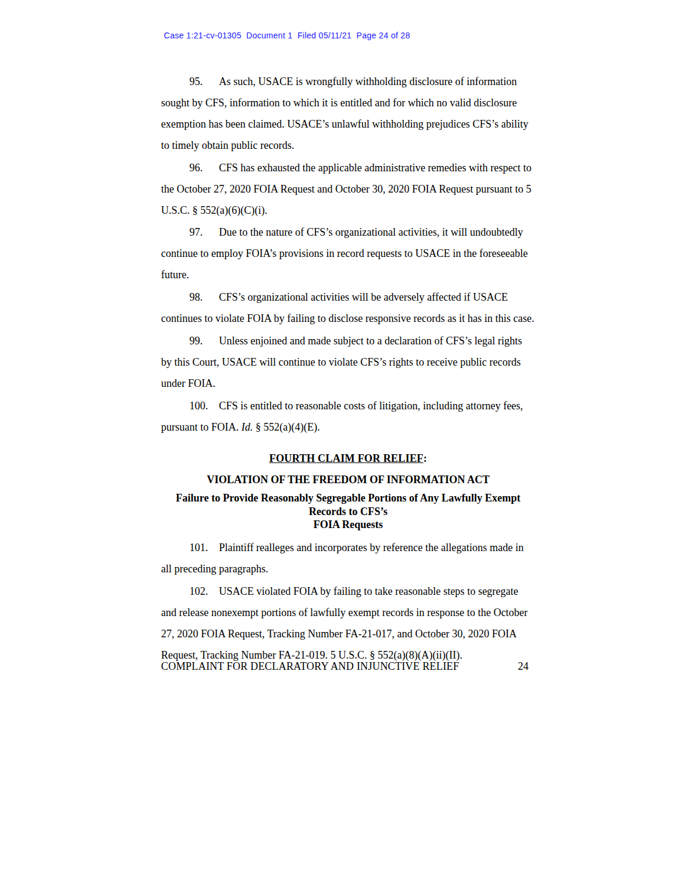Case 1:21-cv-01305 Document 1 Filed 05/11/21 Page 24 of 28
95. As such, USACE is wrongfully withholding disclosure of information sought by CFS, information to which it is entitled and for which no valid disclosure exemption has been claimed. USACE’s unlawful withholding prejudices CFS’s ability to timely obtain public records.
96. CFS has exhausted the applicable administrative remedies with respect to the October 27, 2020 FOIA Request and October 30, 2020 FOIA Request pursuant to 5 U.S.C. § 552(a)(6)(C)(i).
97. Due to the nature of CFS’s organizational activities, it will undoubtedly continue to employ FOIA’s provisions in record requests to USACE in the foreseeable future.
98. CFS’s organizational activities will be adversely affected if USACE continues to violate FOIA by failing to disclose responsive records as it has in this case.
99. Unless enjoined and made subject to a declaration of CFS’s legal rights by this Court, USACE will continue to violate CFS’s rights to receive public records under FOIA.
100. CFS is entitled to reasonable costs of litigation, including attorney fees, pursuant to FOIA. Id. § 552(a)(4)(E).
FOURTH CLAIM FOR RELIEF:
VIOLATION OF THE FREEDOM OF INFORMATION ACT
Failure to Provide Reasonably Segregable Portions of Any Lawfully Exempt Records to CFS’s
FOIA Requests
101. Plaintiff realleges and incorporates by reference the allegations made in all preceding paragraphs.
102. USACE violated FOIA by failing to take reasonable steps to segregate and release nonexempt portions of lawfully exempt records in response to the October 27, 2020 FOIA Request, Tracking Number FA-21-017, and October 30, 2020 FOIA Request, Tracking Number FA-21-019. 5 U.S.C. § 552(a)(8)(A)(ii)(II).
COMPLAINT FOR DECLARATORY AND INJUNCTIVE RELIEF 24